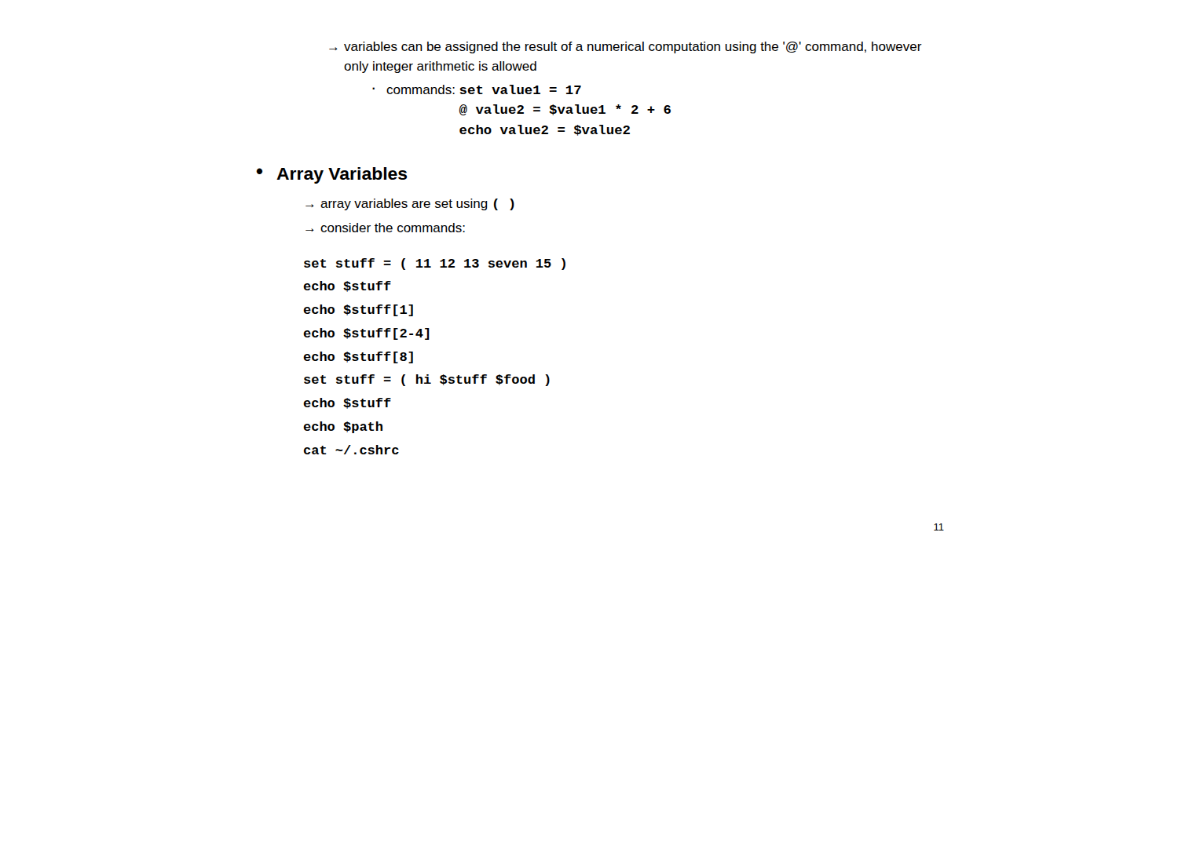variables can be assigned the result of a numerical computation using the '@' command, however only integer arithmetic is allowed
commands: set value1 = 17@ value2 = $value1 * 2 + 6 echo value2 = $value2
Array Variables
array variables are set using ( )
consider the commands:
set stuff = ( 11 12 13 seven 15 )
echo $stuff
echo $stuff[1]
echo $stuff[2-4]
echo $stuff[8]
set stuff = ( hi $stuff $food )
echo $stuff
echo $path
cat ~/.cshrc
11